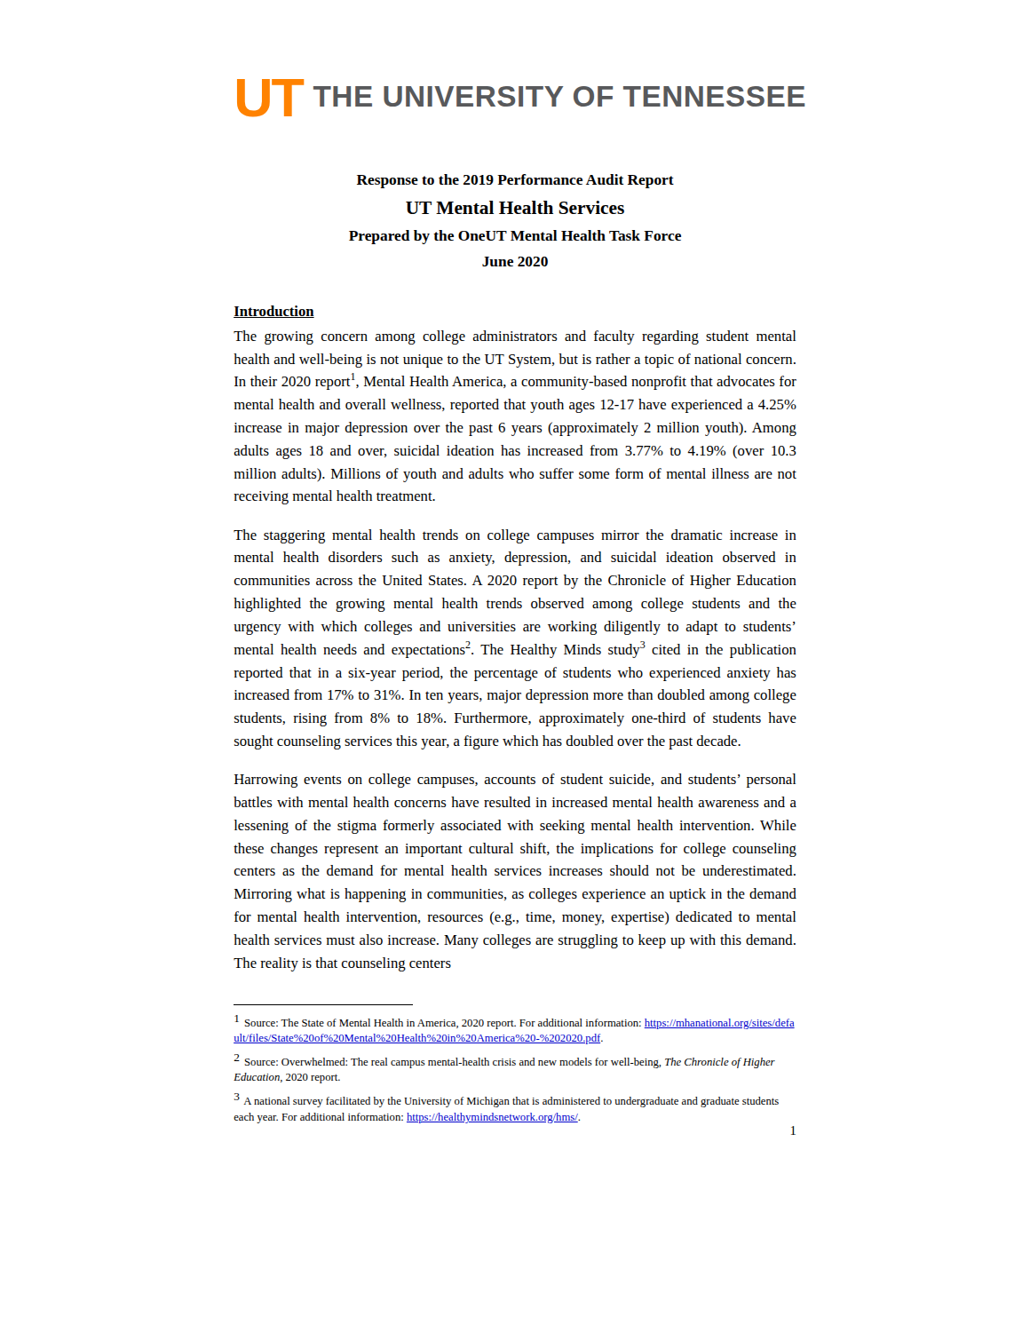UT THE UNIVERSITY OF TENNESSEE
Response to the 2019 Performance Audit Report
UT Mental Health Services
Prepared by the OneUT Mental Health Task Force
June 2020
Introduction
The growing concern among college administrators and faculty regarding student mental health and well-being is not unique to the UT System, but is rather a topic of national concern. In their 2020 report1, Mental Health America, a community-based nonprofit that advocates for mental health and overall wellness, reported that youth ages 12-17 have experienced a 4.25% increase in major depression over the past 6 years (approximately 2 million youth). Among adults ages 18 and over, suicidal ideation has increased from 3.77% to 4.19% (over 10.3 million adults). Millions of youth and adults who suffer some form of mental illness are not receiving mental health treatment.
The staggering mental health trends on college campuses mirror the dramatic increase in mental health disorders such as anxiety, depression, and suicidal ideation observed in communities across the United States. A 2020 report by the Chronicle of Higher Education highlighted the growing mental health trends observed among college students and the urgency with which colleges and universities are working diligently to adapt to students’ mental health needs and expectations2. The Healthy Minds study3 cited in the publication reported that in a six-year period, the percentage of students who experienced anxiety has increased from 17% to 31%. In ten years, major depression more than doubled among college students, rising from 8% to 18%. Furthermore, approximately one-third of students have sought counseling services this year, a figure which has doubled over the past decade.
Harrowing events on college campuses, accounts of student suicide, and students’ personal battles with mental health concerns have resulted in increased mental health awareness and a lessening of the stigma formerly associated with seeking mental health intervention. While these changes represent an important cultural shift, the implications for college counseling centers as the demand for mental health services increases should not be underestimated. Mirroring what is happening in communities, as colleges experience an uptick in the demand for mental health intervention, resources (e.g., time, money, expertise) dedicated to mental health services must also increase. Many colleges are struggling to keep up with this demand. The reality is that counseling centers
1 Source: The State of Mental Health in America, 2020 report. For additional information: https://mhanational.org/sites/default/files/State%20of%20Mental%20Health%20in%20America%20-%202020.pdf.
2 Source: Overwhelmed: The real campus mental-health crisis and new models for well-being, The Chronicle of Higher Education, 2020 report.
3 A national survey facilitated by the University of Michigan that is administered to undergraduate and graduate students each year. For additional information: https://healthymindsnetwork.org/hms/.
1